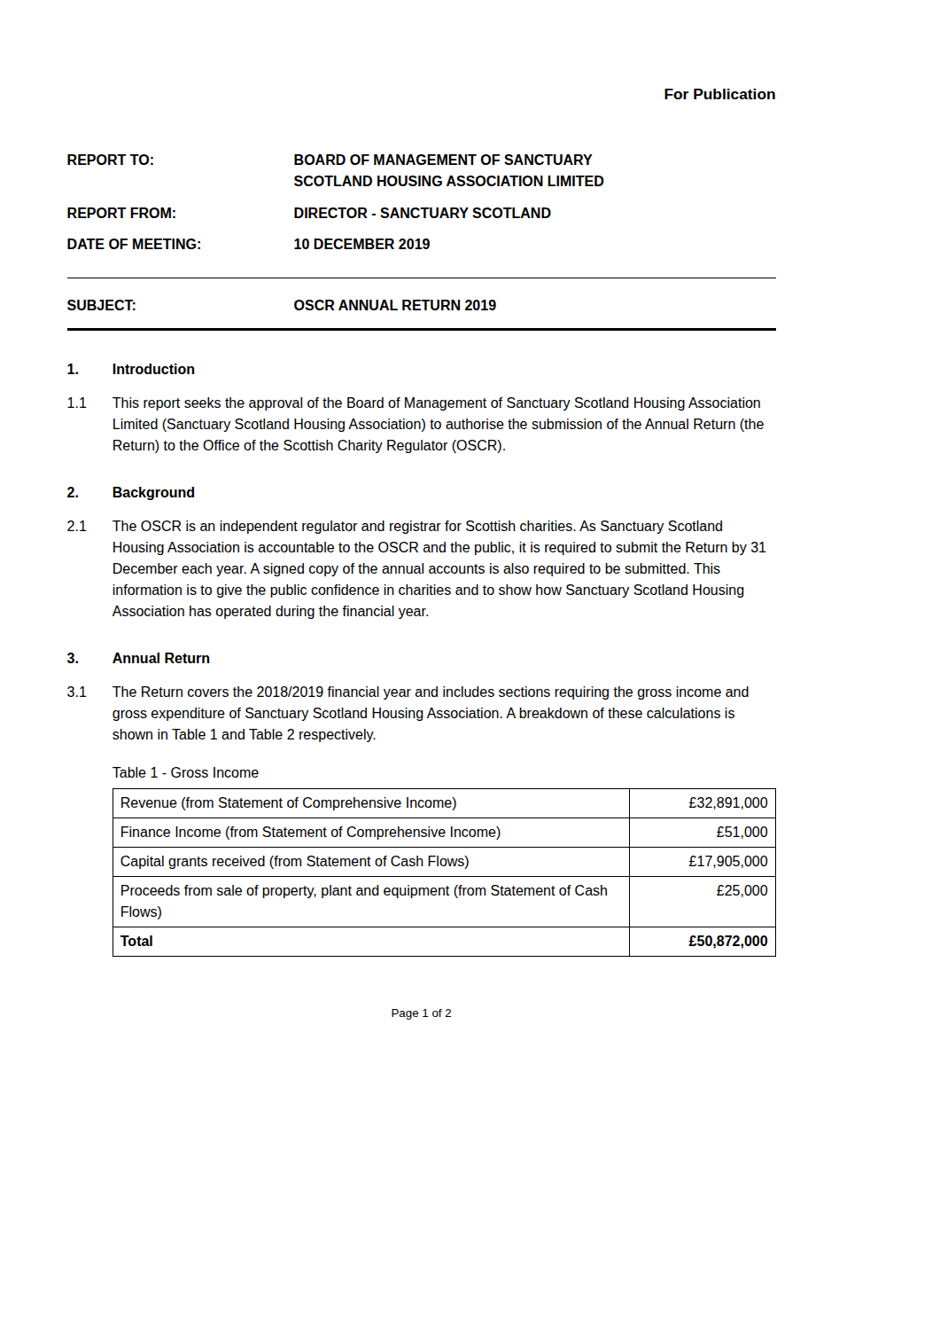For Publication
| REPORT TO: | BOARD OF MANAGEMENT OF SANCTUARY SCOTLAND HOUSING ASSOCIATION LIMITED |
| REPORT FROM: | DIRECTOR - SANCTUARY SCOTLAND |
| DATE OF MEETING: | 10 DECEMBER 2019 |
SUBJECT:
OSCR ANNUAL RETURN 2019
1.
Introduction
1.1
This report seeks the approval of the Board of Management of Sanctuary Scotland Housing Association Limited (Sanctuary Scotland Housing Association) to authorise the submission of the Annual Return (the Return) to the Office of the Scottish Charity Regulator (OSCR).
2.
Background
2.1
The OSCR is an independent regulator and registrar for Scottish charities. As Sanctuary Scotland Housing Association is accountable to the OSCR and the public, it is required to submit the Return by 31 December each year. A signed copy of the annual accounts is also required to be submitted. This information is to give the public confidence in charities and to show how Sanctuary Scotland Housing Association has operated during the financial year.
3.
Annual Return
3.1
The Return covers the 2018/2019 financial year and includes sections requiring the gross income and gross expenditure of Sanctuary Scotland Housing Association. A breakdown of these calculations is shown in Table 1 and Table 2 respectively.
Table 1 - Gross Income
| Revenue (from Statement of Comprehensive Income) | £32,891,000 |
| Finance Income (from Statement of Comprehensive Income) | £51,000 |
| Capital grants received (from Statement of Cash Flows) | £17,905,000 |
| Proceeds from sale of property, plant and equipment (from Statement of Cash Flows) | £25,000 |
| Total | £50,872,000 |
Page 1 of 2